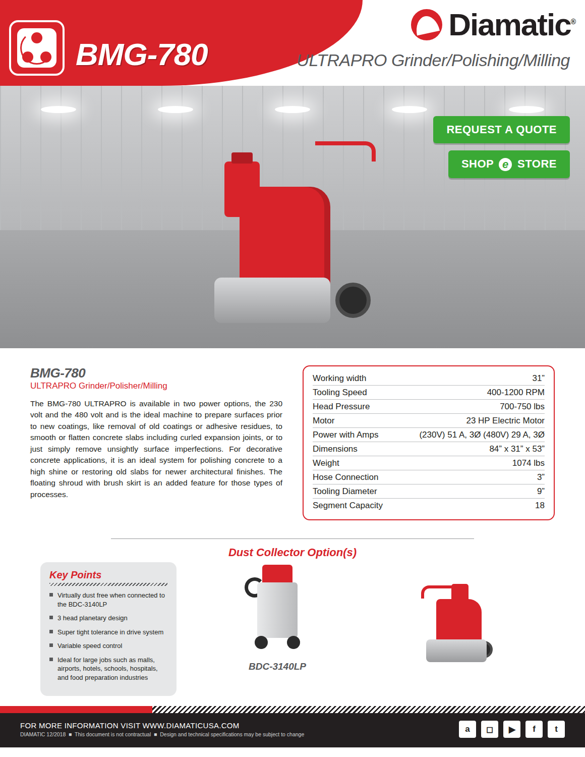BMG-780
ULTRAPRO Grinder/Polishing/Milling
Diamatic®
REQUEST A QUOTE SHOP e STORE
BMG-780
ULTRAPRO Grinder/Polisher/Milling
The BMG-780 ULTRAPRO is available in two power options, the 230 volt and the 480 volt and is the ideal machine to prepare surfaces prior to new coatings, like removal of old coatings or adhesive residues, to smooth or flatten concrete slabs including curled expansion joints, or to just simply remove unsightly surface imperfections. For decorative concrete applications, it is an ideal system for polishing concrete to a high shine or restoring old slabs for newer architectural finishes. The floating shroud with brush skirt is an added feature for those types of processes.
| Working width | 31” |
| Tooling Speed | 400-1200 RPM |
| Head Pressure | 700-750 lbs |
| Motor | 23 HP Electric Motor |
| Power with Amps | (230V) 51 A, 3Ø (480V) 29 A, 3Ø |
| Dimensions | 84” x 31” x 53” |
| Weight | 1074 lbs |
| Hose Connection | 3” |
| Tooling Diameter | 9” |
| Segment Capacity | 18 |
Dust Collector Option(s)
Key Points
Virtually dust free when connected to the BDC-3140LP
3 head planetary design
Super tight tolerance in drive system
Variable speed control
Ideal for large jobs such as malls, airports, hotels, schools, hospitals, and food preparation industries
BDC-3140LP
FOR MORE INFORMATION VISIT WWW.DIAMATICUSA.COM
DIAMATIC 12/2018 ■ This document is not contractual ■ Design and technical specifications may be subject to change
a ◻ ▶ f t